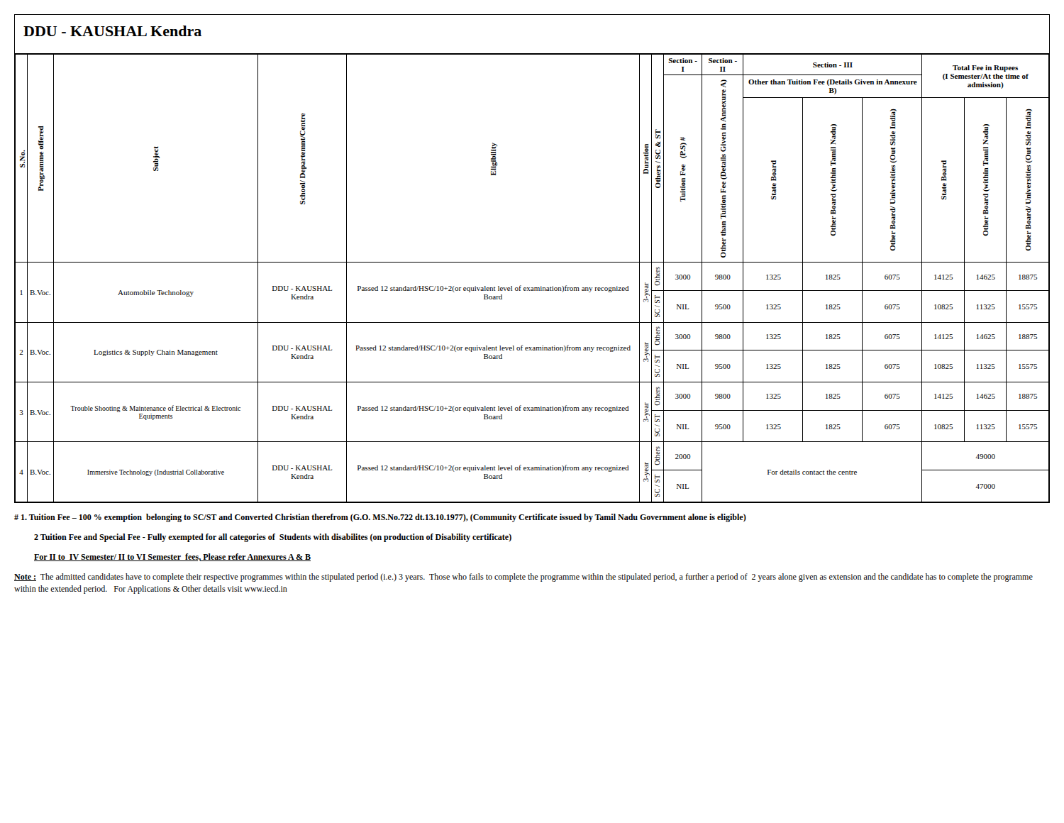DDU - KAUSHAL Kendra
| S.No. | Programme offered | Subject | School/ Departemnt/Centre | Eligibility | Duration | Others / SC & ST | Section - I | Section - II | Section - III | Total Fee in Rupees (I Semester/At the time of admission) |
| --- | --- | --- | --- | --- | --- | --- | --- | --- | --- | --- |
| Tuition Fee (P.S) # | Other than Tuition Fee (Details Given in Annexure A) | Other than Tuition Fee (Details Given in Annexure B) |
| State Board | Other Board (within Tamil Nadu) | Other Board/ Universities (Out Side India) | State Board | Other Board (within Tamil Nadu) | Other Board/ Universities (Out Side India) |
| 1 | B.Voc. | Automobile Technology | DDU - KAUSHAL Kendra | Passed 12 standard/HSC/10+2(or equivalent level of examination)from any recognized Board | 3-year | Others | 3000 | 9800 | 1325 | 1825 | 6075 | 14125 | 14625 | 18875 |
| SC / ST | NIL | 9500 | 1325 | 1825 | 6075 | 10825 | 11325 | 15575 |
| 2 | B.Voc. | Logistics & Supply Chain Management | DDU - KAUSHAL Kendra | Passed 12 standared/HSC/10+2(or equivalent level of examination)from any recognized Board | 3-year | Others | 3000 | 9800 | 1325 | 1825 | 6075 | 14125 | 14625 | 18875 |
| SC / ST | NIL | 9500 | 1325 | 1825 | 6075 | 10825 | 11325 | 15575 |
| 3 | B.Voc. | Trouble Shooting & Maintenance of Electrical & Electronic Equipments | DDU - KAUSHAL Kendra | Passed 12 standard/HSC/10+2(or equivalent level of examination)from any recognized Board | 3-year | Others | 3000 | 9800 | 1325 | 1825 | 6075 | 14125 | 14625 | 18875 |
| SC / ST | NIL | 9500 | 1325 | 1825 | 6075 | 10825 | 11325 | 15575 |
| 4 | B.Voc. | Immersive Technology (Industrial Collaborative | DDU - KAUSHAL Kendra | Passed 12 standard/HSC/10+2(or equivalent level of examination)from any recognized Board | 3-year | Others | 2000 | For details contact the centre | 49000 |
| SC / ST | NIL | 47000 |
# 1. Tuition Fee – 100 % exemption belonging to SC/ST and Converted Christian therefrom (G.O. MS.No.722 dt.13.10.1977), (Community Certificate issued by Tamil Nadu Government alone is eligible)
2 Tuition Fee and Special Fee - Fully exempted for all categories of Students with disabilites (on production of Disability certificate)
For II to IV Semester/ II to VI Semester fees, Please refer Annexures A & B
Note : The admitted candidates have to complete their respective programmes within the stipulated period (i.e.) 3 years. Those who fails to complete the programme within the stipulated period, a further a period of 2 years alone given as extension and the candidate has to complete the programme within the extended period. For Applications & Other details visit www.iecd.in